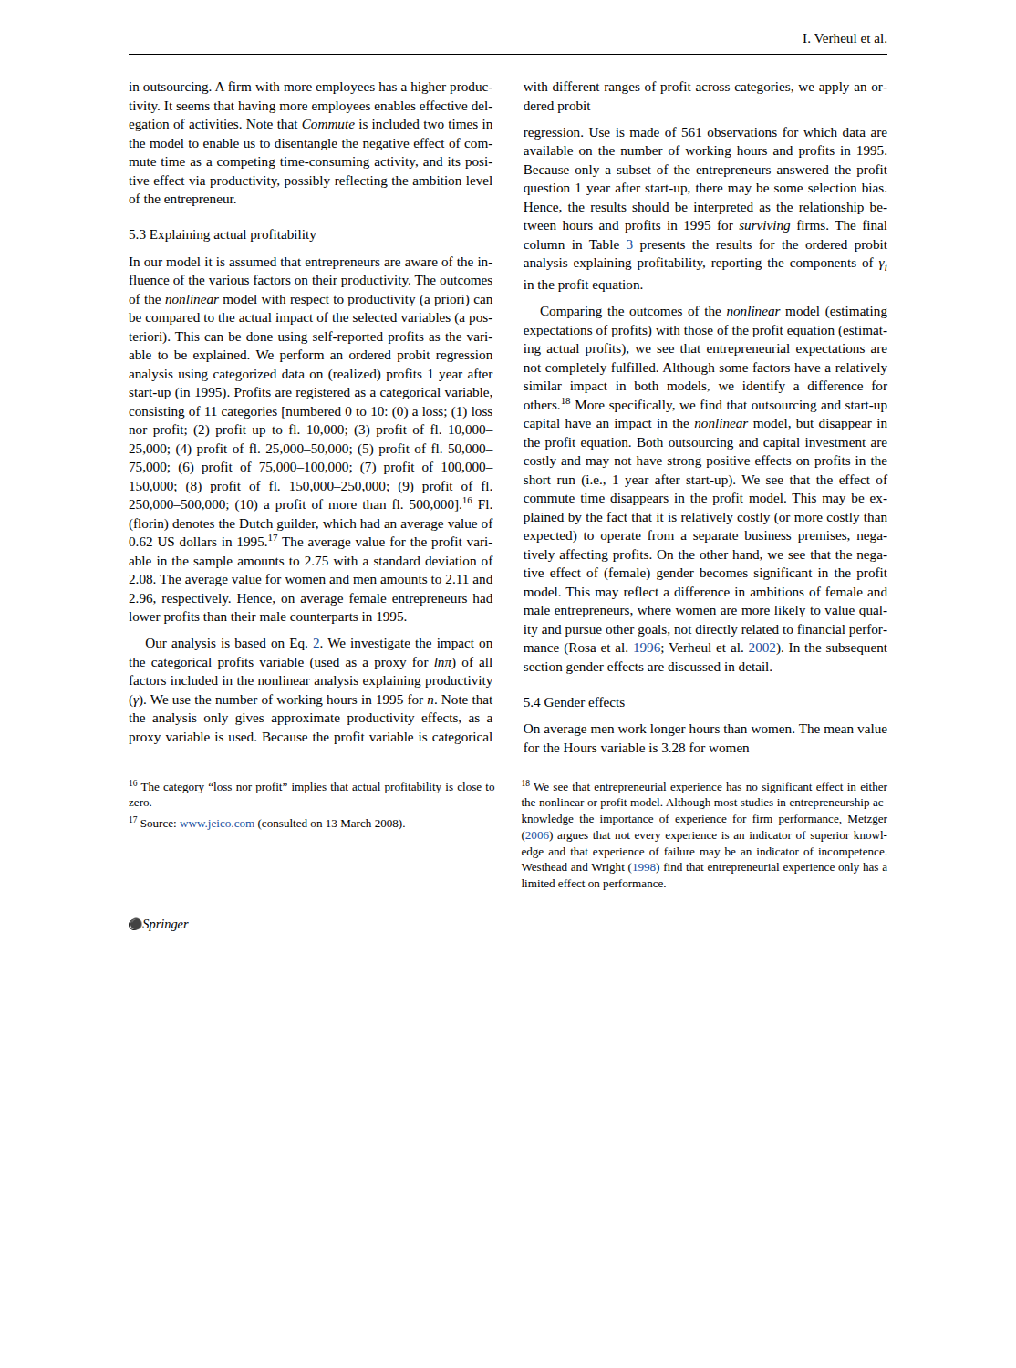I. Verheul et al.
in outsourcing. A firm with more employees has a higher productivity. It seems that having more employees enables effective delegation of activities. Note that Commute is included two times in the model to enable us to disentangle the negative effect of commute time as a competing time-consuming activity, and its positive effect via productivity, possibly reflecting the ambition level of the entrepreneur.
5.3 Explaining actual profitability
In our model it is assumed that entrepreneurs are aware of the influence of the various factors on their productivity. The outcomes of the nonlinear model with respect to productivity (a priori) can be compared to the actual impact of the selected variables (a posteriori). This can be done using self-reported profits as the variable to be explained. We perform an ordered probit regression analysis using categorized data on (realized) profits 1 year after start-up (in 1995). Profits are registered as a categorical variable, consisting of 11 categories [numbered 0 to 10: (0) a loss; (1) loss nor profit; (2) profit up to fl. 10,000; (3) profit of fl. 10,000–25,000; (4) profit of fl. 25,000–50,000; (5) profit of fl. 50,000–75,000; (6) profit of 75,000–100,000; (7) profit of 100,000–150,000; (8) profit of fl. 150,000–250,000; (9) profit of fl. 250,000–500,000; (10) a profit of more than fl. 500,000].16 Fl. (florin) denotes the Dutch guilder, which had an average value of 0.62 US dollars in 1995.17 The average value for the profit variable in the sample amounts to 2.75 with a standard deviation of 2.08. The average value for women and men amounts to 2.11 and 2.96, respectively. Hence, on average female entrepreneurs had lower profits than their male counterparts in 1995.
Our analysis is based on Eq. 2. We investigate the impact on the categorical profits variable (used as a proxy for lnπ) of all factors included in the nonlinear analysis explaining productivity (γ). We use the number of working hours in 1995 for n. Note that the analysis only gives approximate productivity effects, as a proxy variable is used. Because the profit variable is categorical with different ranges of profit across categories, we apply an ordered probit
regression. Use is made of 561 observations for which data are available on the number of working hours and profits in 1995. Because only a subset of the entrepreneurs answered the profit question 1 year after start-up, there may be some selection bias. Hence, the results should be interpreted as the relationship between hours and profits in 1995 for surviving firms. The final column in Table 3 presents the results for the ordered probit analysis explaining profitability, reporting the components of γi in the profit equation.
Comparing the outcomes of the nonlinear model (estimating expectations of profits) with those of the profit equation (estimating actual profits), we see that entrepreneurial expectations are not completely fulfilled. Although some factors have a relatively similar impact in both models, we identify a difference for others.18 More specifically, we find that outsourcing and start-up capital have an impact in the nonlinear model, but disappear in the profit equation. Both outsourcing and capital investment are costly and may not have strong positive effects on profits in the short run (i.e., 1 year after start-up). We see that the effect of commute time disappears in the profit model. This may be explained by the fact that it is relatively costly (or more costly than expected) to operate from a separate business premises, negatively affecting profits. On the other hand, we see that the negative effect of (female) gender becomes significant in the profit model. This may reflect a difference in ambitions of female and male entrepreneurs, where women are more likely to value quality and pursue other goals, not directly related to financial performance (Rosa et al. 1996; Verheul et al. 2002). In the subsequent section gender effects are discussed in detail.
5.4 Gender effects
On average men work longer hours than women. The mean value for the Hours variable is 3.28 for women
16 The category “loss nor profit” implies that actual profitability is close to zero.
17 Source: www.jeico.com (consulted on 13 March 2008).
18 We see that entrepreneurial experience has no significant effect in either the nonlinear or profit model. Although most studies in entrepreneurship acknowledge the importance of experience for firm performance, Metzger (2006) argues that not every experience is an indicator of superior knowledge and that experience of failure may be an indicator of incompetence. Westhead and Wright (1998) find that entrepreneurial experience only has a limited effect on performance.
⚫Springer